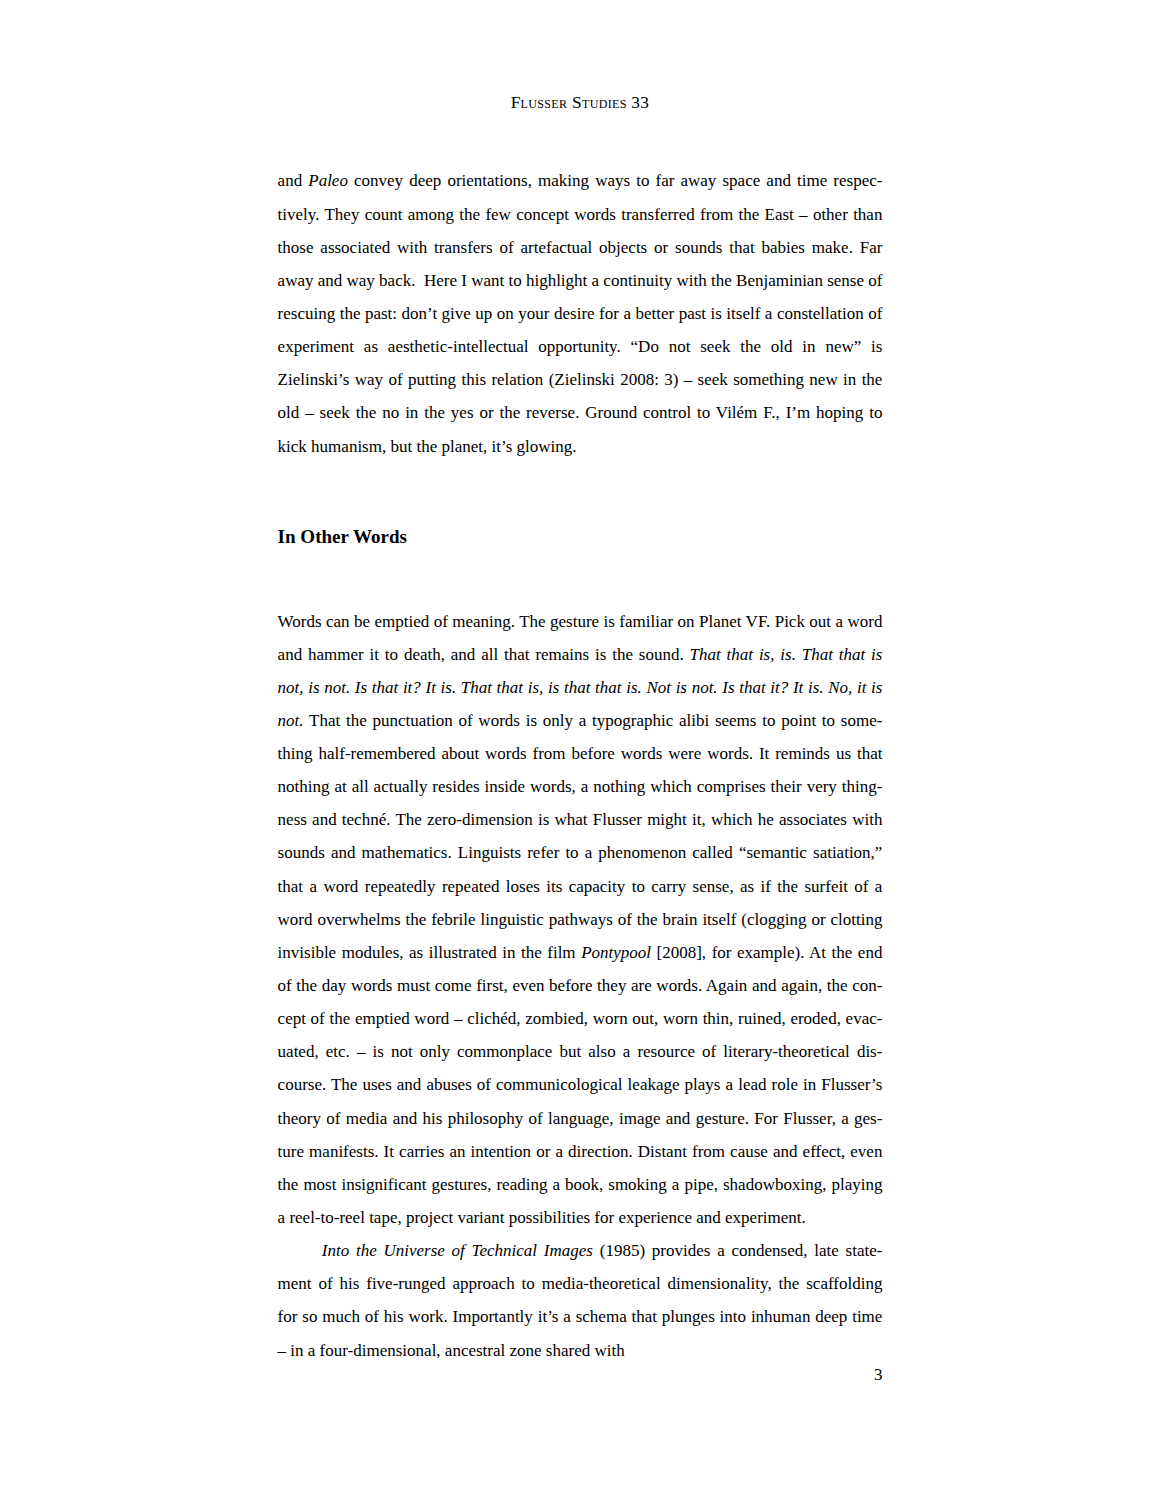Flusser Studies 33
and Paleo convey deep orientations, making ways to far away space and time respectively. They count among the few concept words transferred from the East – other than those associated with transfers of artefactual objects or sounds that babies make. Far away and way back. Here I want to highlight a continuity with the Benjaminian sense of rescuing the past: don’t give up on your desire for a better past is itself a constellation of experiment as aesthetic-intellectual opportunity. “Do not seek the old in new” is Zielinski’s way of putting this relation (Zielinski 2008: 3) – seek something new in the old – seek the no in the yes or the reverse. Ground control to Vilém F., I’m hoping to kick humanism, but the planet, it’s glowing.
In Other Words
Words can be emptied of meaning. The gesture is familiar on Planet VF. Pick out a word and hammer it to death, and all that remains is the sound. That that is, is. That that is not, is not. Is that it? It is. That that is, is that that is. Not is not. Is that it? It is. No, it is not. That the punctuation of words is only a typographic alibi seems to point to something half-remembered about words from before words were words. It reminds us that nothing at all actually resides inside words, a nothing which comprises their very thing-ness and techné. The zero-dimension is what Flusser might it, which he associates with sounds and mathematics. Linguists refer to a phenomenon called “semantic satiation,” that a word repeatedly repeated loses its capacity to carry sense, as if the surfeit of a word overwhelms the febrile linguistic pathways of the brain itself (clogging or clotting invisible modules, as illustrated in the film Pontypool [2008], for example). At the end of the day words must come first, even before they are words. Again and again, the concept of the emptied word – clichéd, zombied, worn out, worn thin, ruined, eroded, evacuated, etc. – is not only commonplace but also a resource of literary-theoretical discourse. The uses and abuses of communicological leakage plays a lead role in Flusser’s theory of media and his philosophy of language, image and gesture. For Flusser, a gesture manifests. It carries an intention or a direction. Distant from cause and effect, even the most insignificant gestures, reading a book, smoking a pipe, shadowboxing, playing a reel-to-reel tape, project variant possibilities for experience and experiment.
Into the Universe of Technical Images (1985) provides a condensed, late statement of his five-runged approach to media-theoretical dimensionality, the scaffolding for so much of his work. Importantly it’s a schema that plunges into inhuman deep time – in a four-dimensional, ancestral zone shared with
3